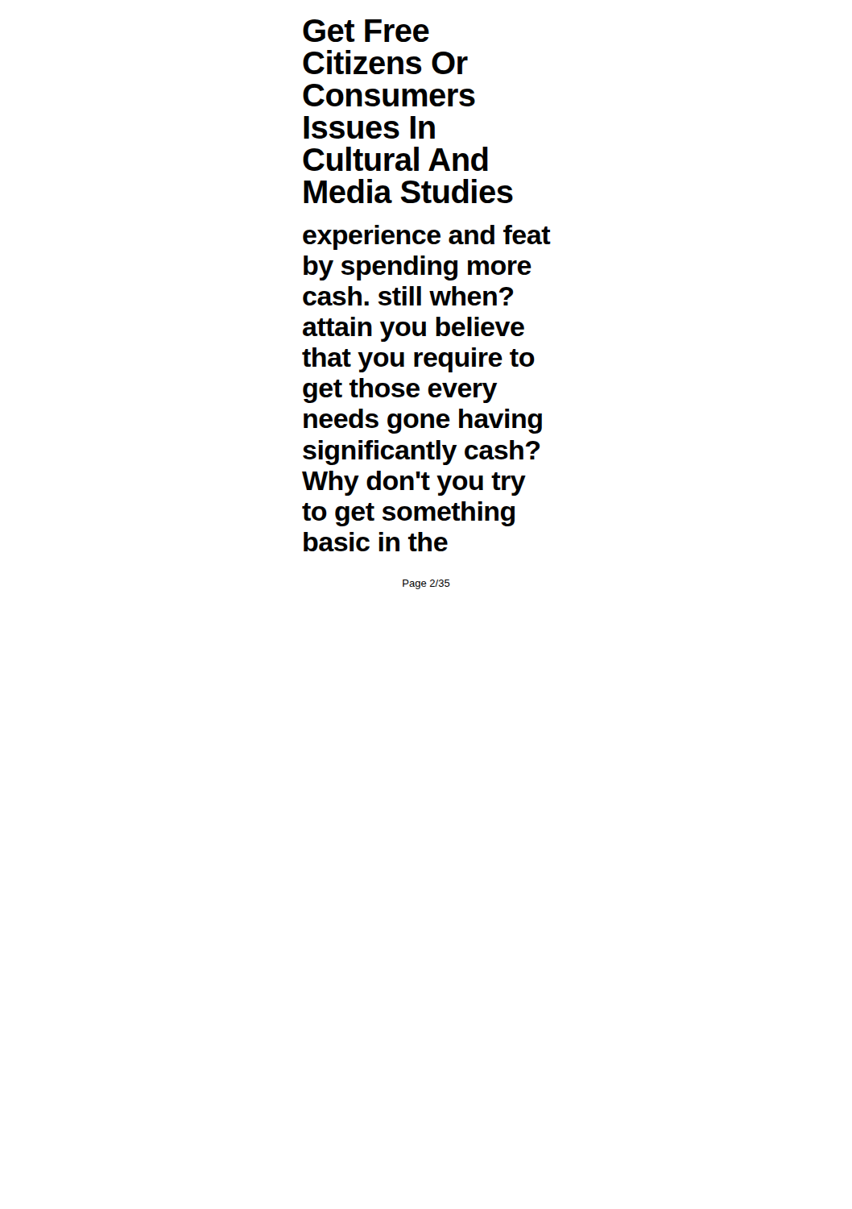Get Free Citizens Or Consumers Issues In Cultural And Media Studies
experience and feat by spending more cash. still when? attain you believe that you require to get those every needs gone having significantly cash? Why don't you try to get something basic in the
Page 2/35